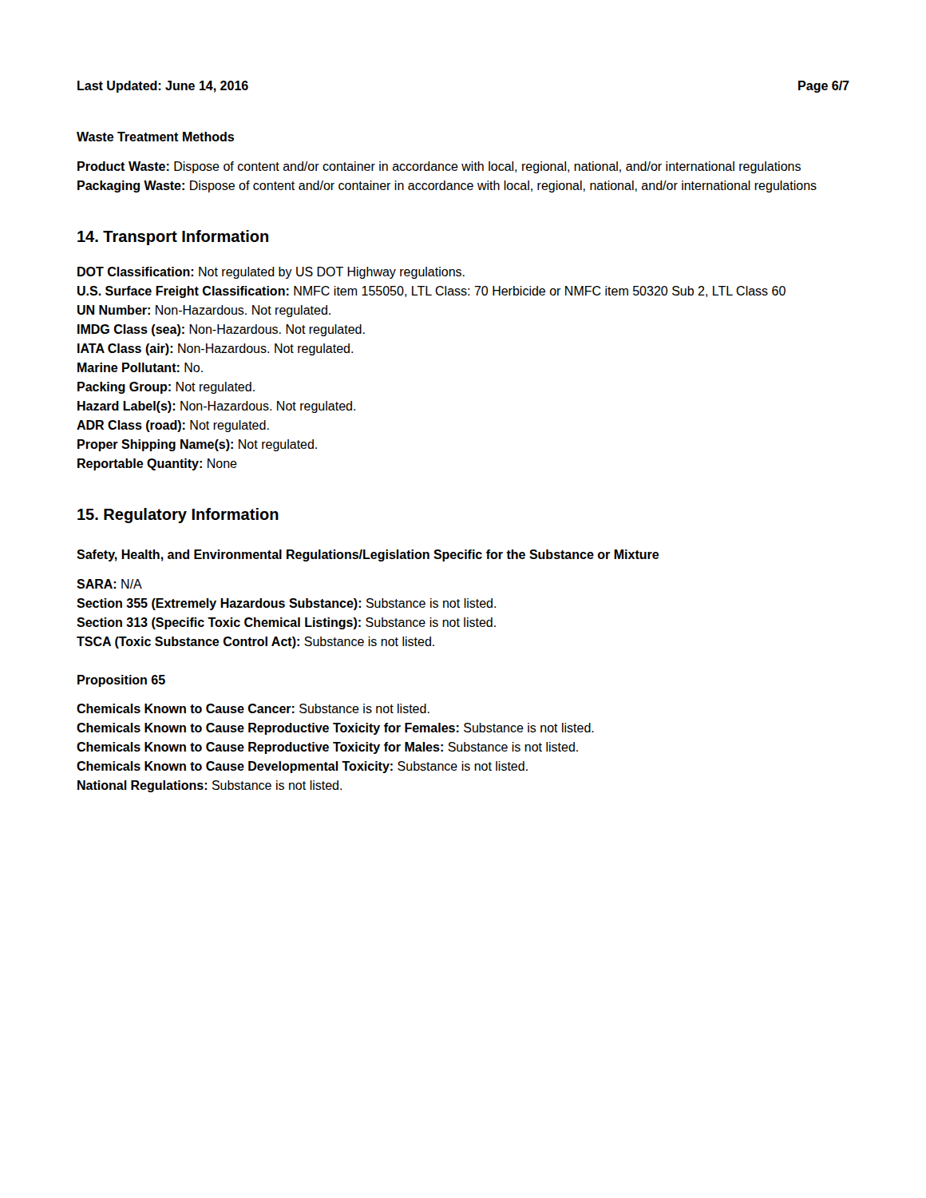Last Updated: June 14, 2016 Page 6/7
Waste Treatment Methods
Product Waste: Dispose of content and/or container in accordance with local, regional, national, and/or international regulations
Packaging Waste: Dispose of content and/or container in accordance with local, regional, national, and/or international regulations
14. Transport Information
DOT Classification: Not regulated by US DOT Highway regulations.
U.S. Surface Freight Classification: NMFC item 155050, LTL Class: 70 Herbicide or NMFC item 50320 Sub 2, LTL Class 60
UN Number: Non-Hazardous. Not regulated.
IMDG Class (sea): Non-Hazardous. Not regulated.
IATA Class (air): Non-Hazardous. Not regulated.
Marine Pollutant: No.
Packing Group: Not regulated.
Hazard Label(s): Non-Hazardous. Not regulated.
ADR Class (road): Not regulated.
Proper Shipping Name(s): Not regulated.
Reportable Quantity: None
15. Regulatory Information
Safety, Health, and Environmental Regulations/Legislation Specific for the Substance or Mixture
SARA: N/A
Section 355 (Extremely Hazardous Substance): Substance is not listed.
Section 313 (Specific Toxic Chemical Listings): Substance is not listed.
TSCA (Toxic Substance Control Act): Substance is not listed.
Proposition 65
Chemicals Known to Cause Cancer: Substance is not listed.
Chemicals Known to Cause Reproductive Toxicity for Females: Substance is not listed.
Chemicals Known to Cause Reproductive Toxicity for Males: Substance is not listed.
Chemicals Known to Cause Developmental Toxicity: Substance is not listed.
National Regulations: Substance is not listed.